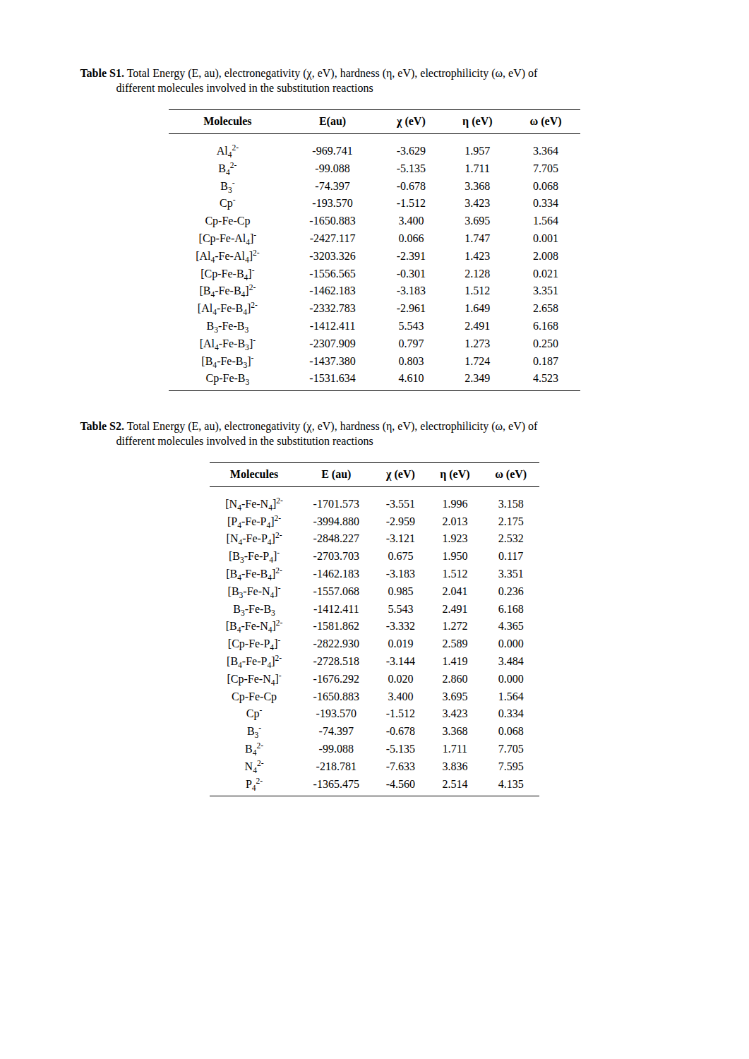Table S1. Total Energy (E, au), electronegativity (χ, eV), hardness (η, eV), electrophilicity (ω, eV) of different molecules involved in the substitution reactions
| Molecules | E(au) | χ (eV) | η (eV) | ω (eV) |
| --- | --- | --- | --- | --- |
| Al 4 2- | -969.741 | -3.629 | 1.957 | 3.364 |
| B 4 2- | -99.088 | -5.135 | 1.711 | 7.705 |
| B 3 - | -74.397 | -0.678 | 3.368 | 0.068 |
| Cp - | -193.570 | -1.512 | 3.423 | 0.334 |
| Cp-Fe-Cp | -1650.883 | 3.400 | 3.695 | 1.564 |
| [Cp-Fe-Al 4 ] - | -2427.117 | 0.066 | 1.747 | 0.001 |
| [Al 4 -Fe-Al 4 ] 2- | -3203.326 | -2.391 | 1.423 | 2.008 |
| [Cp-Fe-B 4 ] - | -1556.565 | -0.301 | 2.128 | 0.021 |
| [B 4 -Fe-B 4 ] 2- | -1462.183 | -3.183 | 1.512 | 3.351 |
| [Al 4 -Fe-B 4 ] 2- | -2332.783 | -2.961 | 1.649 | 2.658 |
| B 3 -Fe-B 3 | -1412.411 | 5.543 | 2.491 | 6.168 |
| [Al 4 -Fe-B 3 ] - | -2307.909 | 0.797 | 1.273 | 0.250 |
| [B 4 -Fe-B 3 ] - | -1437.380 | 0.803 | 1.724 | 0.187 |
| Cp-Fe-B 3 | -1531.634 | 4.610 | 2.349 | 4.523 |
Table S2. Total Energy (E, au), electronegativity (χ, eV), hardness (η, eV), electrophilicity (ω, eV) of different molecules involved in the substitution reactions
| Molecules | E (au) | χ (eV) | η (eV) | ω (eV) |
| --- | --- | --- | --- | --- |
| [N 4 -Fe-N 4 ] 2- | -1701.573 | -3.551 | 1.996 | 3.158 |
| [P 4 -Fe-P 4 ] 2- | -3994.880 | -2.959 | 2.013 | 2.175 |
| [N 4 -Fe-P 4 ] 2- | -2848.227 | -3.121 | 1.923 | 2.532 |
| [B 3 -Fe-P 4 ] - | -2703.703 | 0.675 | 1.950 | 0.117 |
| [B 4 -Fe-B 4 ] 2- | -1462.183 | -3.183 | 1.512 | 3.351 |
| [B 3 -Fe-N 4 ] - | -1557.068 | 0.985 | 2.041 | 0.236 |
| B 3 -Fe-B 3 | -1412.411 | 5.543 | 2.491 | 6.168 |
| [B 4 -Fe-N 4 ] 2- | -1581.862 | -3.332 | 1.272 | 4.365 |
| [Cp-Fe-P 4 ] - | -2822.930 | 0.019 | 2.589 | 0.000 |
| [B 4 -Fe-P 4 ] 2- | -2728.518 | -3.144 | 1.419 | 3.484 |
| [Cp-Fe-N 4 ] - | -1676.292 | 0.020 | 2.860 | 0.000 |
| Cp-Fe-Cp | -1650.883 | 3.400 | 3.695 | 1.564 |
| Cp - | -193.570 | -1.512 | 3.423 | 0.334 |
| B 3 - | -74.397 | -0.678 | 3.368 | 0.068 |
| B 4 2- | -99.088 | -5.135 | 1.711 | 7.705 |
| N 4 2- | -218.781 | -7.633 | 3.836 | 7.595 |
| P 4 2- | -1365.475 | -4.560 | 2.514 | 4.135 |